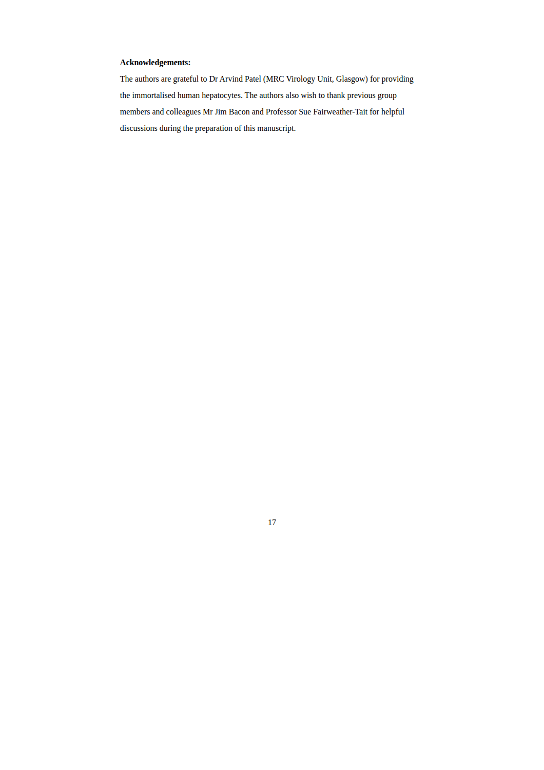Acknowledgements:
The authors are grateful to Dr Arvind Patel (MRC Virology Unit, Glasgow) for providing the immortalised human hepatocytes. The authors also wish to thank previous group members and colleagues Mr Jim Bacon and Professor Sue Fairweather-Tait for helpful discussions during the preparation of this manuscript.
17